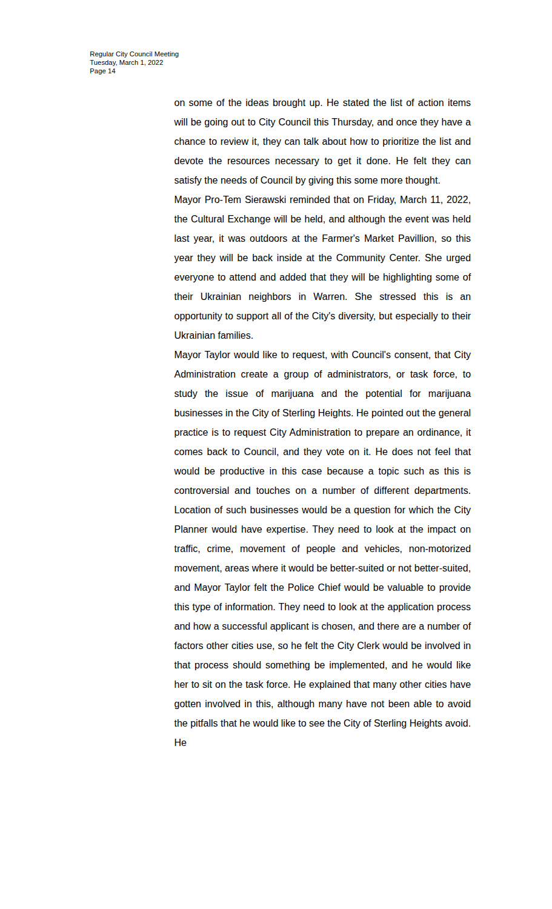Regular City Council Meeting
Tuesday, March 1, 2022
Page 14
on some of the ideas brought up. He stated the list of action items will be going out to City Council this Thursday, and once they have a chance to review it, they can talk about how to prioritize the list and devote the resources necessary to get it done. He felt they can satisfy the needs of Council by giving this some more thought.
Mayor Pro-Tem Sierawski reminded that on Friday, March 11, 2022, the Cultural Exchange will be held, and although the event was held last year, it was outdoors at the Farmer's Market Pavillion, so this year they will be back inside at the Community Center. She urged everyone to attend and added that they will be highlighting some of their Ukrainian neighbors in Warren. She stressed this is an opportunity to support all of the City's diversity, but especially to their Ukrainian families.
Mayor Taylor would like to request, with Council's consent, that City Administration create a group of administrators, or task force, to study the issue of marijuana and the potential for marijuana businesses in the City of Sterling Heights. He pointed out the general practice is to request City Administration to prepare an ordinance, it comes back to Council, and they vote on it. He does not feel that would be productive in this case because a topic such as this is controversial and touches on a number of different departments. Location of such businesses would be a question for which the City Planner would have expertise. They need to look at the impact on traffic, crime, movement of people and vehicles, non-motorized movement, areas where it would be better-suited or not better-suited, and Mayor Taylor felt the Police Chief would be valuable to provide this type of information. They need to look at the application process and how a successful applicant is chosen, and there are a number of factors other cities use, so he felt the City Clerk would be involved in that process should something be implemented, and he would like her to sit on the task force. He explained that many other cities have gotten involved in this, although many have not been able to avoid the pitfalls that he would like to see the City of Sterling Heights avoid. He